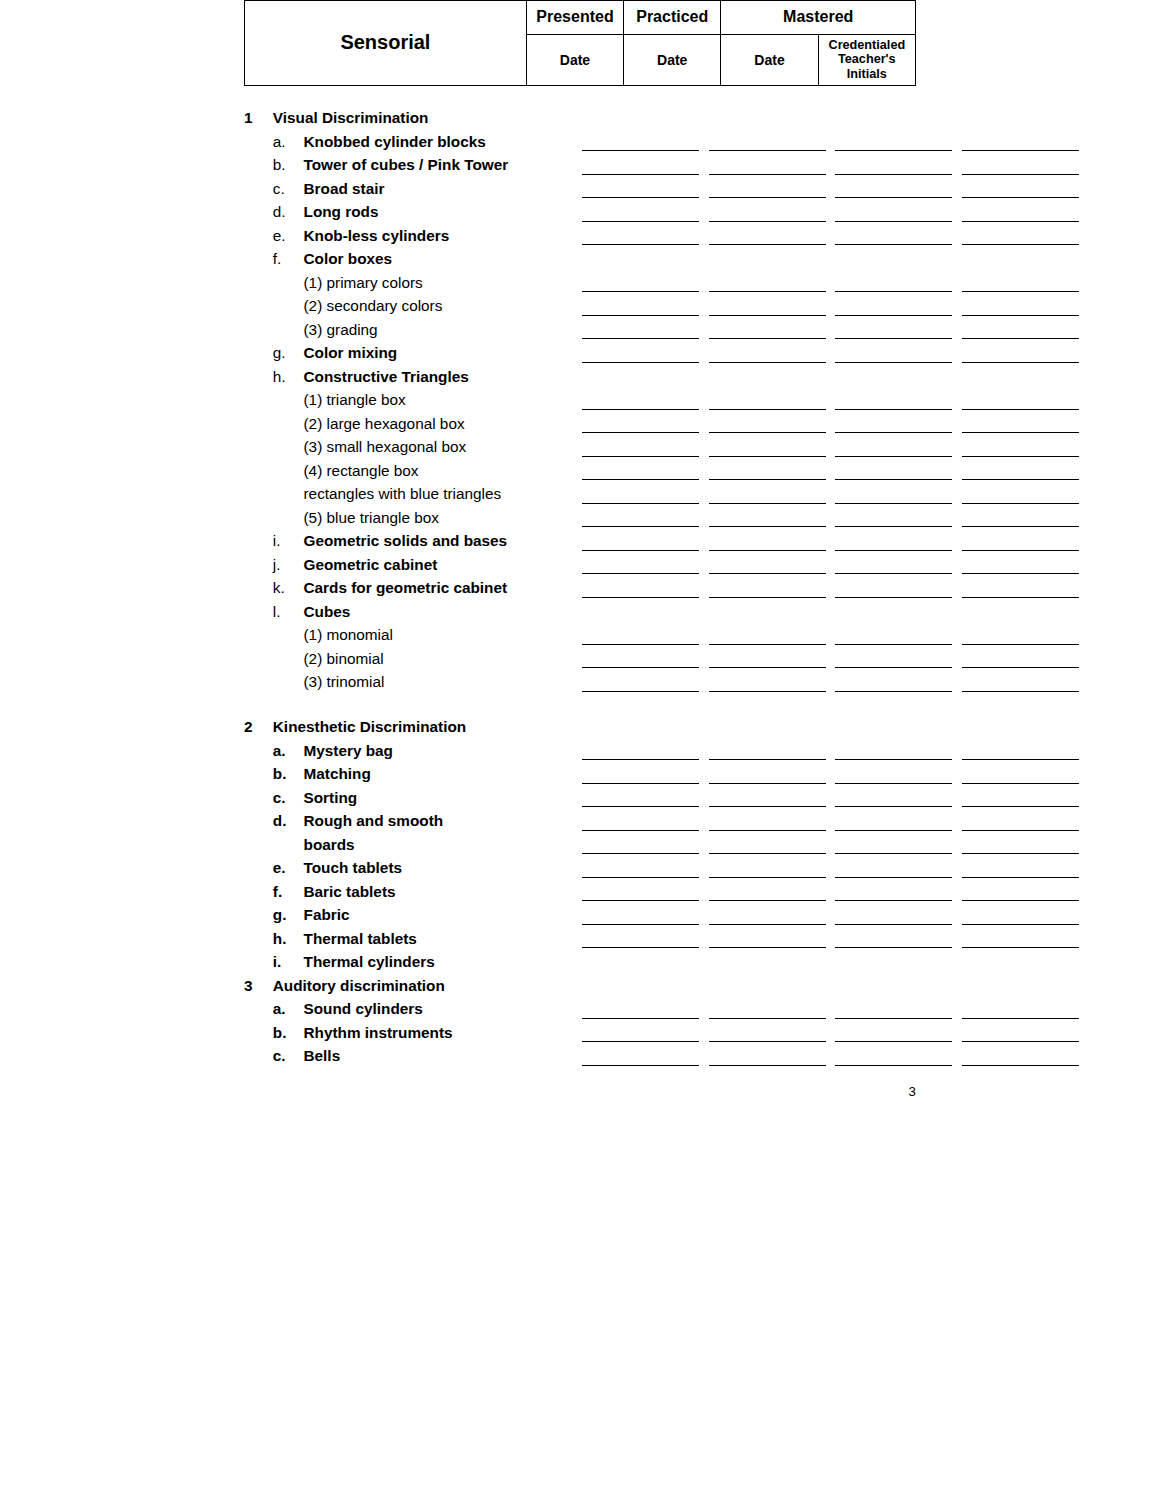| Sensorial | Presented | Practiced | Mastered |
| Date | Date | Date | Credentialed Teacher's Initials |
| 1 | Visual Discrimination | | | | | | | | |
| | a. | Knobbed cylinder blocks | | | | | | | | |
| | b. | Tower of cubes / Pink Tower | | | | | | | | |
| | c. | Broad stair | | | | | | | | |
| | d. | Long rods | | | | | | | | |
| | e. | Knob-less cylinders | | | | | | | | |
| | f. | Color boxes | | | | | | | | |
| | | (1) primary colors | | | | | | | | |
| | | (2) secondary colors | | | | | | | | |
| | | (3) grading | | | | | | | | |
| | g. | Color mixing | | | | | | | | |
| | h. | Constructive Triangles | | | | | | | | |
| | | (1) triangle box | | | | | | | | |
| | | (2) large hexagonal box | | | | | | | | |
| | | (3) small hexagonal box | | | | | | | | |
| | | (4) rectangle box | | | | | | | | |
| | | rectangles with blue triangles | | | | | | | | |
| | | (5) blue triangle box | | | | | | | | |
| | i. | Geometric solids and bases | | | | | | | | |
| | j. | Geometric cabinet | | | | | | | | |
| | k. | Cards for geometric cabinet | | | | | | | | |
| | l. | Cubes | | | | | | | | |
| | | (1) monomial | | | | | | | | |
| | | (2) binomial | | | | | | | | |
| | | (3) trinomial | | | | | | | | |
| 2 | Kinesthetic Discrimination | | | | | | | | |
| | a. | Mystery bag | | | | | | | | |
| | b. | Matching | | | | | | | | |
| | c. | Sorting | | | | | | | | |
| | d. | Rough and smooth | | | | | | | | |
| | | boards | | | | | | | | |
| | e. | Touch tablets | | | | | | | | |
| | f. | Baric tablets | | | | | | | | |
| | g. | Fabric | | | | | | | | |
| | h. | Thermal tablets | | | | | | | | |
| | i. | Thermal cylinders | | | | | | | | |
| 3 | Auditory discrimination | | | | | | | | |
| | a. | Sound cylinders | | | | | | | | |
| | b. | Rhythm instruments | | | | | | | | |
| | c. | Bells | | | | | | | | |
3